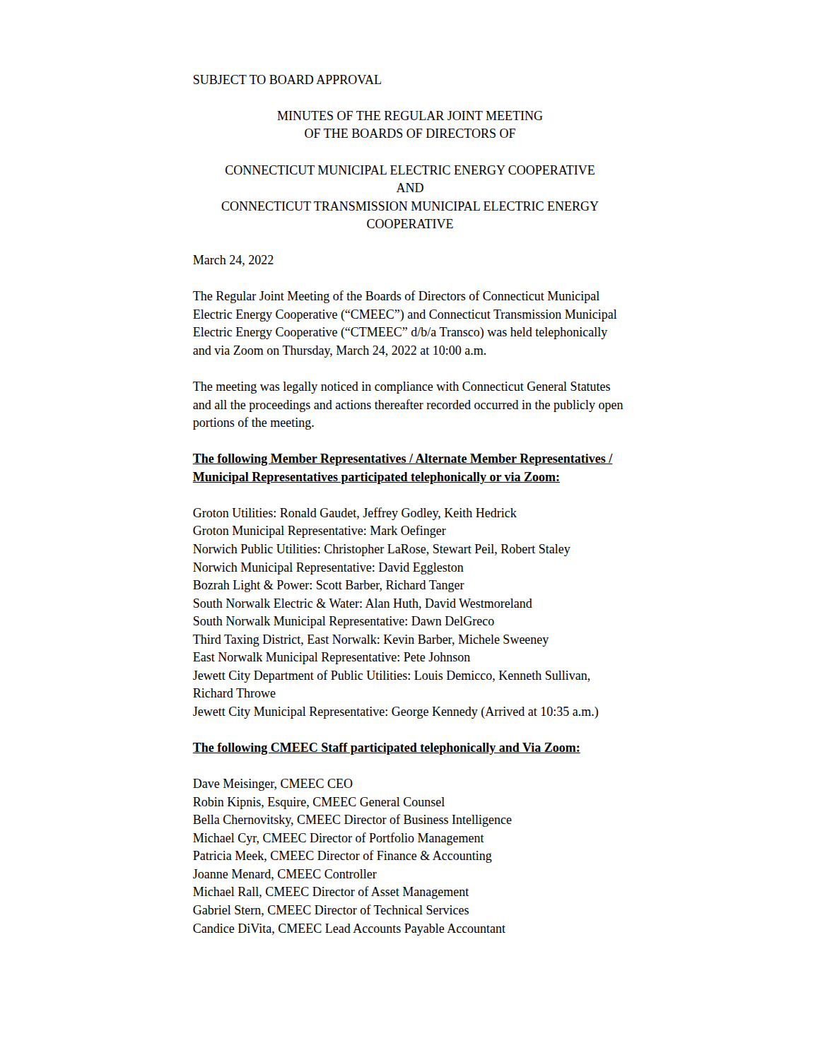SUBJECT TO BOARD APPROVAL
MINUTES OF THE REGULAR JOINT MEETING
OF THE BOARDS OF DIRECTORS OF
CONNECTICUT MUNICIPAL ELECTRIC ENERGY COOPERATIVE
AND
CONNECTICUT TRANSMISSION MUNICIPAL ELECTRIC ENERGY COOPERATIVE
March 24, 2022
The Regular Joint Meeting of the Boards of Directors of Connecticut Municipal Electric Energy Cooperative (“CMEEC”) and Connecticut Transmission Municipal Electric Energy Cooperative (“CTMEEC” d/b/a Transco) was held telephonically and via Zoom on Thursday, March 24, 2022 at 10:00 a.m.
The meeting was legally noticed in compliance with Connecticut General Statutes and all the proceedings and actions thereafter recorded occurred in the publicly open portions of the meeting.
The following Member Representatives / Alternate Member Representatives / Municipal Representatives participated telephonically or via Zoom:
Groton Utilities: Ronald Gaudet, Jeffrey Godley, Keith Hedrick
Groton Municipal Representative: Mark Oefinger
Norwich Public Utilities: Christopher LaRose, Stewart Peil, Robert Staley
Norwich Municipal Representative: David Eggleston
Bozrah Light & Power: Scott Barber, Richard Tanger
South Norwalk Electric & Water: Alan Huth, David Westmoreland
South Norwalk Municipal Representative: Dawn DelGreco
Third Taxing District, East Norwalk: Kevin Barber, Michele Sweeney
East Norwalk Municipal Representative: Pete Johnson
Jewett City Department of Public Utilities: Louis Demicco, Kenneth Sullivan, Richard Throwe
Jewett City Municipal Representative: George Kennedy (Arrived at 10:35 a.m.)
The following CMEEC Staff participated telephonically and Via Zoom:
Dave Meisinger, CMEEC CEO
Robin Kipnis, Esquire, CMEEC General Counsel
Bella Chernovitsky, CMEEC Director of Business Intelligence
Michael Cyr, CMEEC Director of Portfolio Management
Patricia Meek, CMEEC Director of Finance & Accounting
Joanne Menard, CMEEC Controller
Michael Rall, CMEEC Director of Asset Management
Gabriel Stern, CMEEC Director of Technical Services
Candice DiVita, CMEEC Lead Accounts Payable Accountant